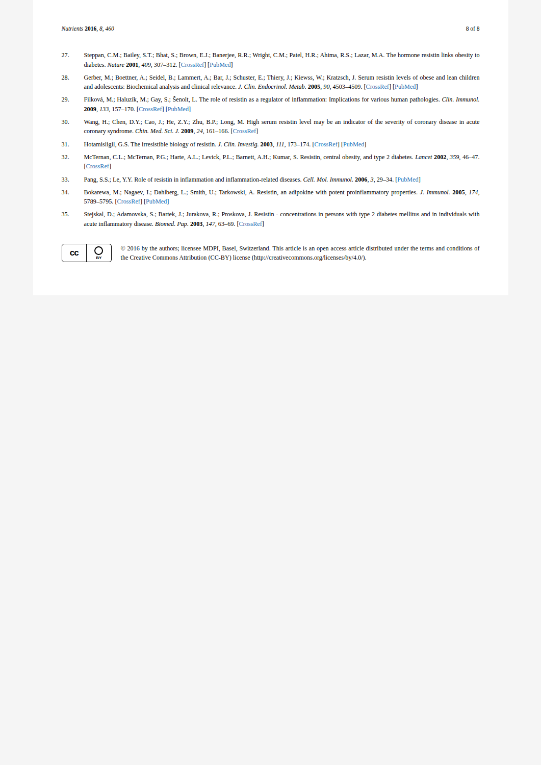Nutrients 2016, 8, 460 8 of 8
27. Steppan, C.M.; Bailey, S.T.; Bhat, S.; Brown, E.J.; Banerjee, R.R.; Wright, C.M.; Patel, H.R.; Ahima, R.S.; Lazar, M.A. The hormone resistin links obesity to diabetes. Nature 2001, 409, 307–312. [CrossRef] [PubMed]
28. Gerber, M.; Boettner, A.; Seidel, B.; Lammert, A.; Bar, J.; Schuster, E.; Thiery, J.; Kiewss, W.; Kratzsch, J. Serum resistin levels of obese and lean children and adolescents: Biochemical analysis and clinical relevance. J. Clin. Endocrinol. Metab. 2005, 90, 4503–4509. [CrossRef] [PubMed]
29. Filková, M.; Haluzík, M.; Gay, S.; Šenolt, L. The role of resistin as a regulator of inflammation: Implications for various human pathologies. Clin. Immunol. 2009, 133, 157–170. [CrossRef] [PubMed]
30. Wang, H.; Chen, D.Y.; Cao, J.; He, Z.Y.; Zhu, B.P.; Long, M. High serum resistin level may be an indicator of the severity of coronary disease in acute coronary syndrome. Chin. Med. Sci. J. 2009, 24, 161–166. [CrossRef]
31. Hotamisligil, G.S. The irresistible biology of resistin. J. Clin. Investig. 2003, 111, 173–174. [CrossRef] [PubMed]
32. McTernan, C.L.; McTernan, P.G.; Harte, A.L.; Levick, P.L.; Barnett, A.H.; Kumar, S. Resistin, central obesity, and type 2 diabetes. Lancet 2002, 359, 46–47. [CrossRef]
33. Pang, S.S.; Le, Y.Y. Role of resistin in inflammation and inflammation-related diseases. Cell. Mol. Immunol. 2006, 3, 29–34. [PubMed]
34. Bokarewa, M.; Nagaev, I.; Dahlberg, L.; Smith, U.; Tarkowski, A. Resistin, an adipokine with potent proinflammatory properties. J. Immunol. 2005, 174, 5789–5795. [CrossRef] [PubMed]
35. Stejskal, D.; Adamovska, S.; Bartek, J.; Jurakova, R.; Proskova, J. Resistin - concentrations in persons with type 2 diabetes mellitus and in individuals with acute inflammatory disease. Biomed. Pap. 2003, 147, 63–69. [CrossRef]
cc
BY
© 2016 by the authors; licensee MDPI, Basel, Switzerland. This article is an open access article distributed under the terms and conditions of the Creative Commons Attribution (CC-BY) license (http://creativecommons.org/licenses/by/4.0/).